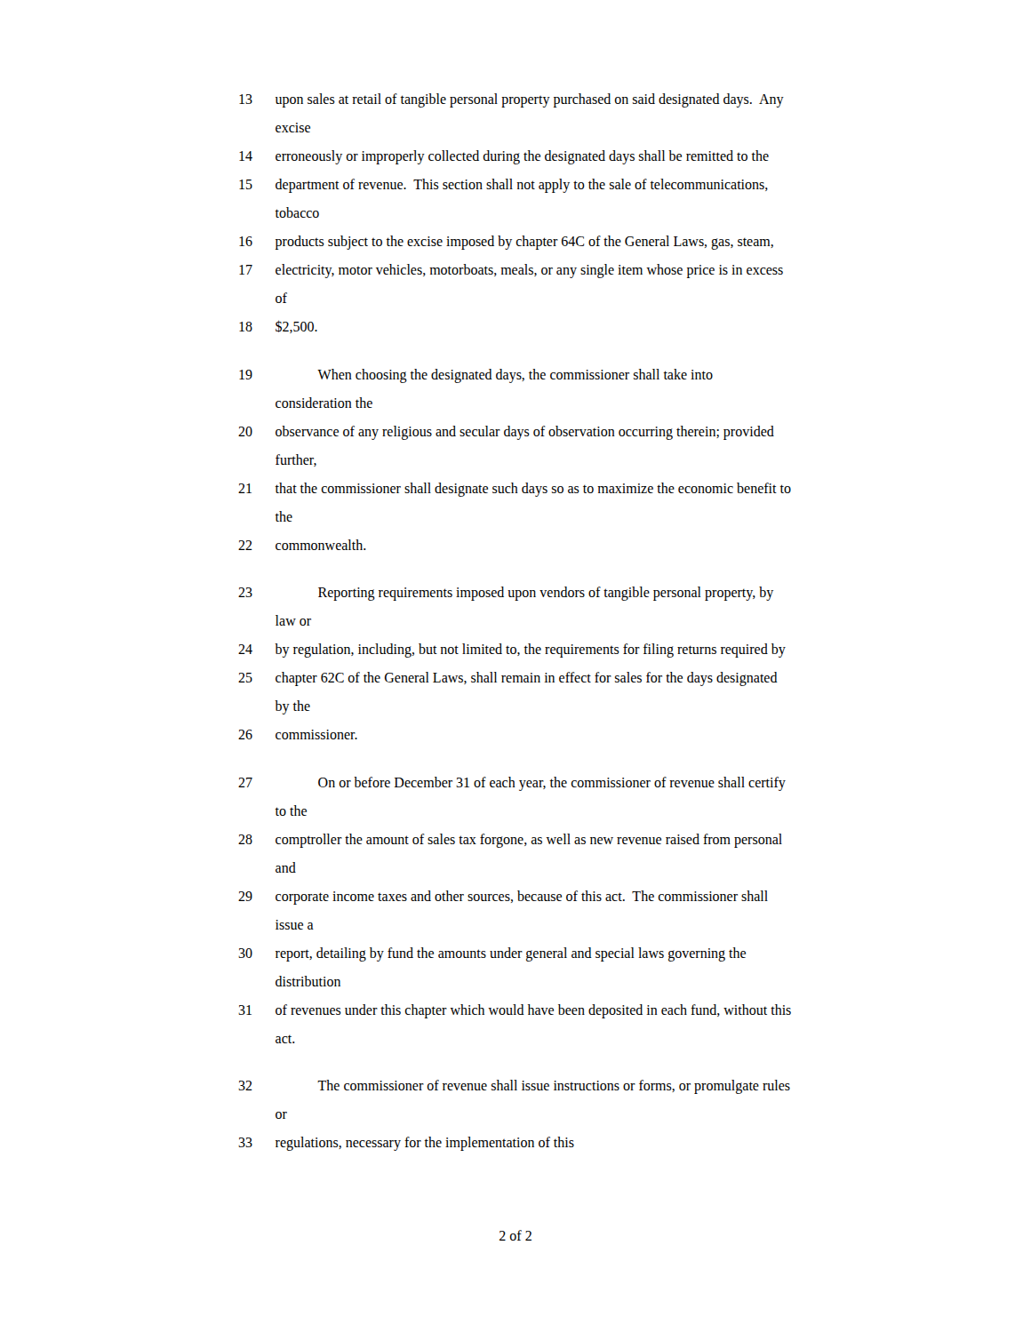13 upon sales at retail of tangible personal property purchased on said designated days. Any excise
14 erroneously or improperly collected during the designated days shall be remitted to the
15 department of revenue. This section shall not apply to the sale of telecommunications, tobacco
16 products subject to the excise imposed by chapter 64C of the General Laws, gas, steam,
17 electricity, motor vehicles, motorboats, meals, or any single item whose price is in excess of
18$2,500.
19 When choosing the designated days, the commissioner shall take into consideration the
20 observance of any religious and secular days of observation occurring therein; provided further,
21 that the commissioner shall designate such days so as to maximize the economic benefit to the
22 commonwealth.
23 Reporting requirements imposed upon vendors of tangible personal property, by law or
24 by regulation, including, but not limited to, the requirements for filing returns required by
25 chapter 62C of the General Laws, shall remain in effect for sales for the days designated by the
26 commissioner.
27 On or before December 31 of each year, the commissioner of revenue shall certify to the
28 comptroller the amount of sales tax forgone, as well as new revenue raised from personal and
29 corporate income taxes and other sources, because of this act. The commissioner shall issue a
30 report, detailing by fund the amounts under general and special laws governing the distribution
31 of revenues under this chapter which would have been deposited in each fund, without this act.
32 The commissioner of revenue shall issue instructions or forms, or promulgate rules or
33 regulations, necessary for the implementation of this
2 of 2